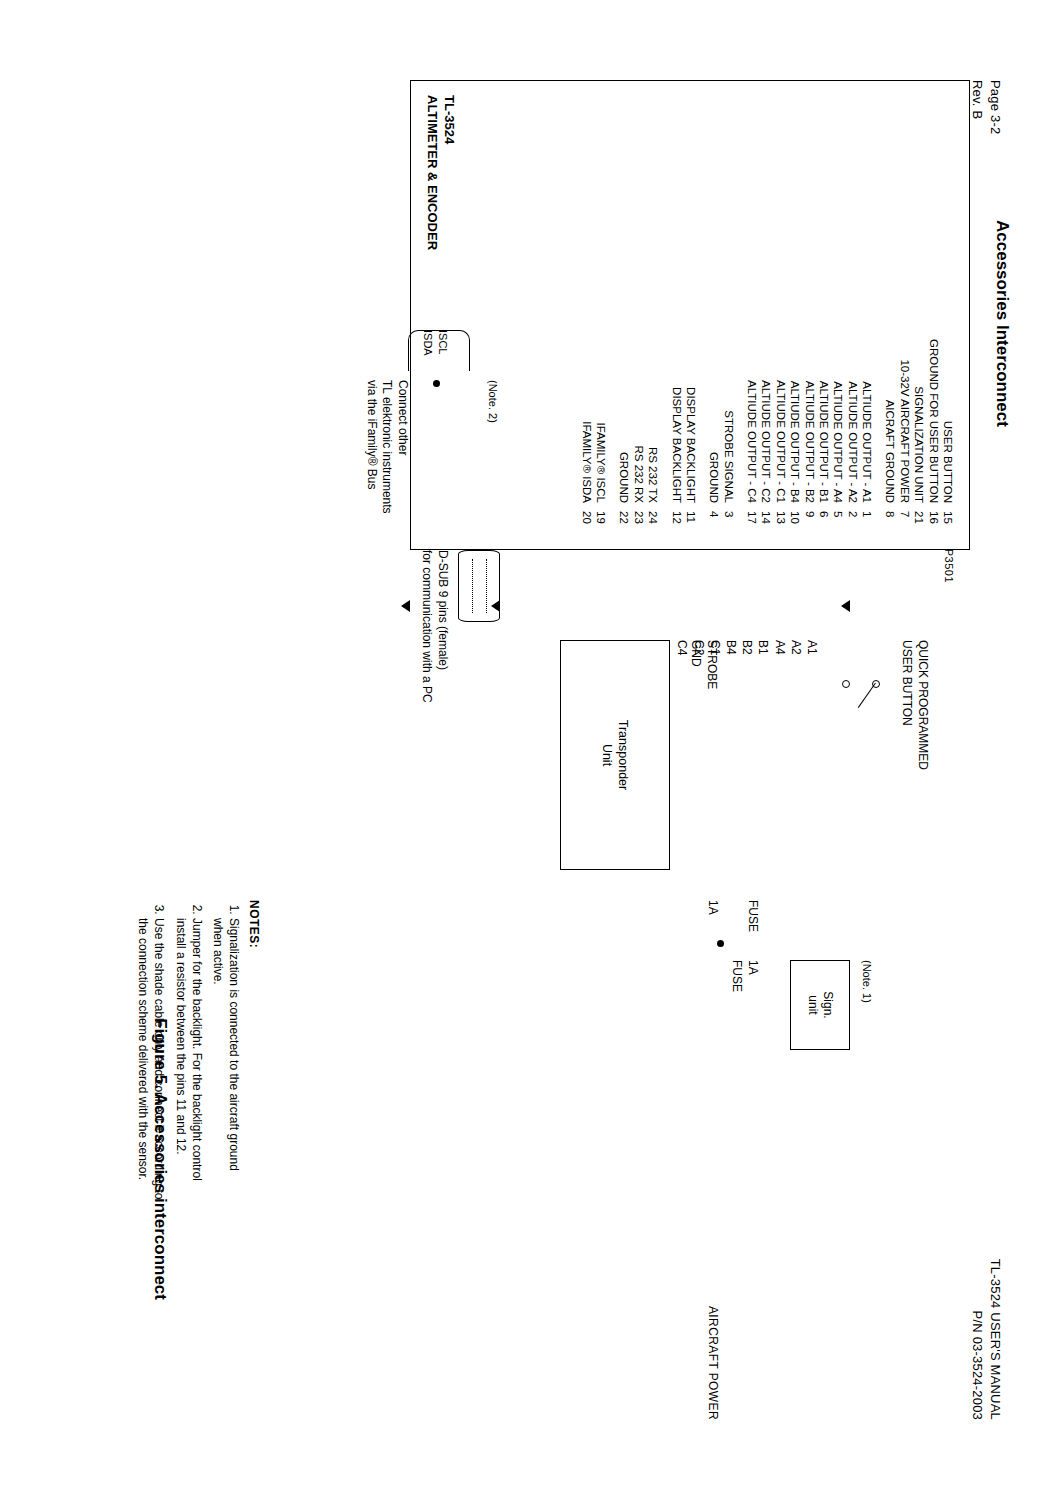Page 3-2
Rev. B
TL-3524 USER'S MANUAL
P/N 03-3524-2003
Accessories Interconnect
P3501
| USER BUTTON | 15 |
| GROUND FOR USER BUTTON | 16 |
| SIGNALIZATION UNIT | 21 |
| 10-32V AIRCRAFT POWER | 7 |
| AICRAFT GROUND | 8 |
| ALTIUDE OUTPUT - A1 | 1 |
| ALTIUDE OUTPUT - A2 | 2 |
| ALTIUDE OUTPUT - A4 | 5 |
| ALTIUDE OUTPUT - B1 | 6 |
| ALTIUDE OUTPUT - B2 | 9 |
| ALTIUDE OUTPUT - B4 | 10 |
| ALTIUDE OUTPUT - C1 | 13 |
| ALTIUDE OUTPUT - C2 | 14 |
| ALTIUDE OUTPUT - C4 | 17 |
| STROBE SIGNAL | 3 |
| GROUND | 4 |
| DISPLAY BACKLIGHT | 11 |
| DISPLAY BACKLIGHT | 12 |
| RS 232 TX | 24 |
| RS 232 RX | 23 |
| GROUND | 22 |
| IFAMILY® ISCL | 19 |
| IFAMILY® ISDA | 20 |
TL-3524 ALTIMETER & ENCODER
QUICK PROGRAMMED
USER BUTTON
Sign.
unit
(Note. 1)
FUSE
1A
FUSE
1A
AIRCRAFT POWER
A1
A2
A4
B1
B2
B4
C1
C2
C4
STROBE
GND
Transponder
Unit
(Note. 2)
D-SUB 9 pins (female)
for communication with a PC
ISCL
ISDA
Connect other
TL elektronic instruments
via the iFamily® Bus
NOTES:
Signalization is connected to the aircraft ground when active.
Jumper for the backlight. For the backlight control install a resistor between the pins 11 and 12.
Use the shade cable only and connect it according to the connection scheme delivered with the sensor.
Figure 5. Accessories interconnect